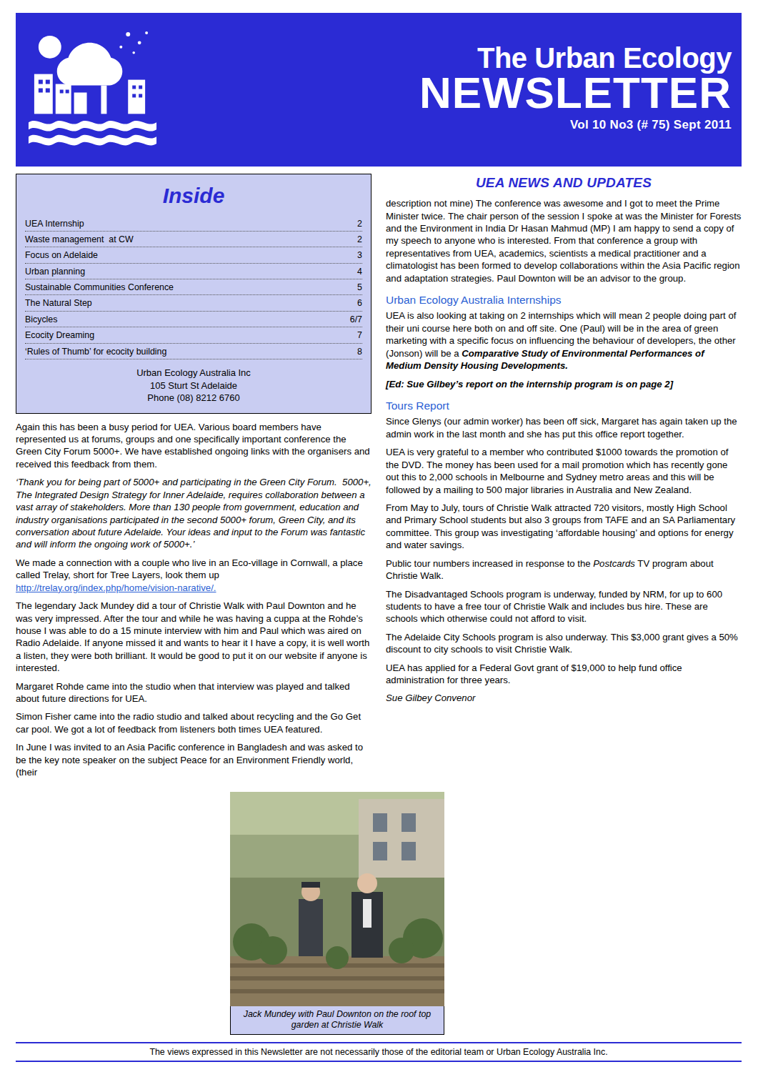The Urban Ecology
NEWSLETTER
Vol 10 No3 (# 75) Sept 2011
Inside
UEA Internship 2
Waste management at CW 2
Focus on Adelaide 3
Urban planning 4
Sustainable Communities Conference 5
The Natural Step 6
Bicycles 6/7
Ecocity Dreaming 7
‘Rules of Thumb’ for ecocity building 8
Urban Ecology Australia Inc
105 Sturt St Adelaide
Phone (08) 8212 6760
Again this has been a busy period for UEA. Various board members have represented us at forums, groups and one specifically important conference the Green City Forum 5000+. We have established ongoing links with the organisers and received this feedback from them.
‘Thank you for being part of 5000+ and participating in the Green City Forum. 5000+, The Integrated Design Strategy for Inner Adelaide, requires collaboration between a vast array of stakeholders. More than 130 people from government, education and industry organisations participated in the second 5000+ forum, Green City, and its conversation about future Adelaide. Your ideas and input to the Forum was fantastic and will inform the ongoing work of 5000+.’
We made a connection with a couple who live in an Eco-village in Cornwall, a place called Trelay, short for Tree Layers, look them up http://trelay.org/index.php/home/vision-narative/.
The legendary Jack Mundey did a tour of Christie Walk with Paul Downton and he was very impressed. After the tour and while he was having a cuppa at the Rohde’s house I was able to do a 15 minute interview with him and Paul which was aired on Radio Adelaide. If anyone missed it and wants to hear it I have a copy, it is well worth a listen, they were both brilliant. It would be good to put it on our website if anyone is interested.
Margaret Rohde came into the studio when that interview was played and talked about future directions for UEA.
Simon Fisher came into the radio studio and talked about recycling and the Go Get car pool. We got a lot of feedback from listeners both times UEA featured.
In June I was invited to an Asia Pacific conference in Bangladesh and was asked to be the key note speaker on the subject Peace for an Environment Friendly world, (their
UEA NEWS AND UPDATES
description not mine) The conference was awesome and I got to meet the Prime Minister twice. The chair person of the session I spoke at was the Minister for Forests and the Environment in India Dr Hasan Mahmud (MP) I am happy to send a copy of my speech to anyone who is interested. From that conference a group with representatives from UEA, academics, scientists a medical practitioner and a climatologist has been formed to develop collaborations within the Asia Pacific region and adaptation strategies. Paul Downton will be an advisor to the group.
Urban Ecology Australia Internships
UEA is also looking at taking on 2 internships which will mean 2 people doing part of their uni course here both on and off site. One (Paul) will be in the area of green marketing with a specific focus on influencing the behaviour of developers, the other (Jonson) will be a Comparative Study of Environmental Performances of Medium Density Housing Developments.
[Ed: Sue Gilbey’s report on the internship program is on page 2]
Tours Report
Since Glenys (our admin worker) has been off sick, Margaret has again taken up the admin work in the last month and she has put this office report together.
UEA is very grateful to a member who contributed $1000 towards the promotion of the DVD. The money has been used for a mail promotion which has recently gone out this to 2,000 schools in Melbourne and Sydney metro areas and this will be followed by a mailing to 500 major libraries in Australia and New Zealand.
From May to July, tours of Christie Walk attracted 720 visitors, mostly High School and Primary School students but also 3 groups from TAFE and an SA Parliamentary committee. This group was investigating ‘affordable housing’ and options for energy and water savings.
Public tour numbers increased in response to the Postcards TV program about Christie Walk.
The Disadvantaged Schools program is underway, funded by NRM, for up to 600 students to have a free tour of Christie Walk and includes bus hire. These are schools which otherwise could not afford to visit.
The Adelaide City Schools program is also underway. This $3,000 grant gives a 50% discount to city schools to visit Christie Walk.
UEA has applied for a Federal Govt grant of $19,000 to help fund office administration for three years.
Sue Gilbey Convenor
Jack Mundey with Paul Downton on the roof top garden at Christie Walk
The views expressed in this Newsletter are not necessarily those of the editorial team or Urban Ecology Australia Inc.